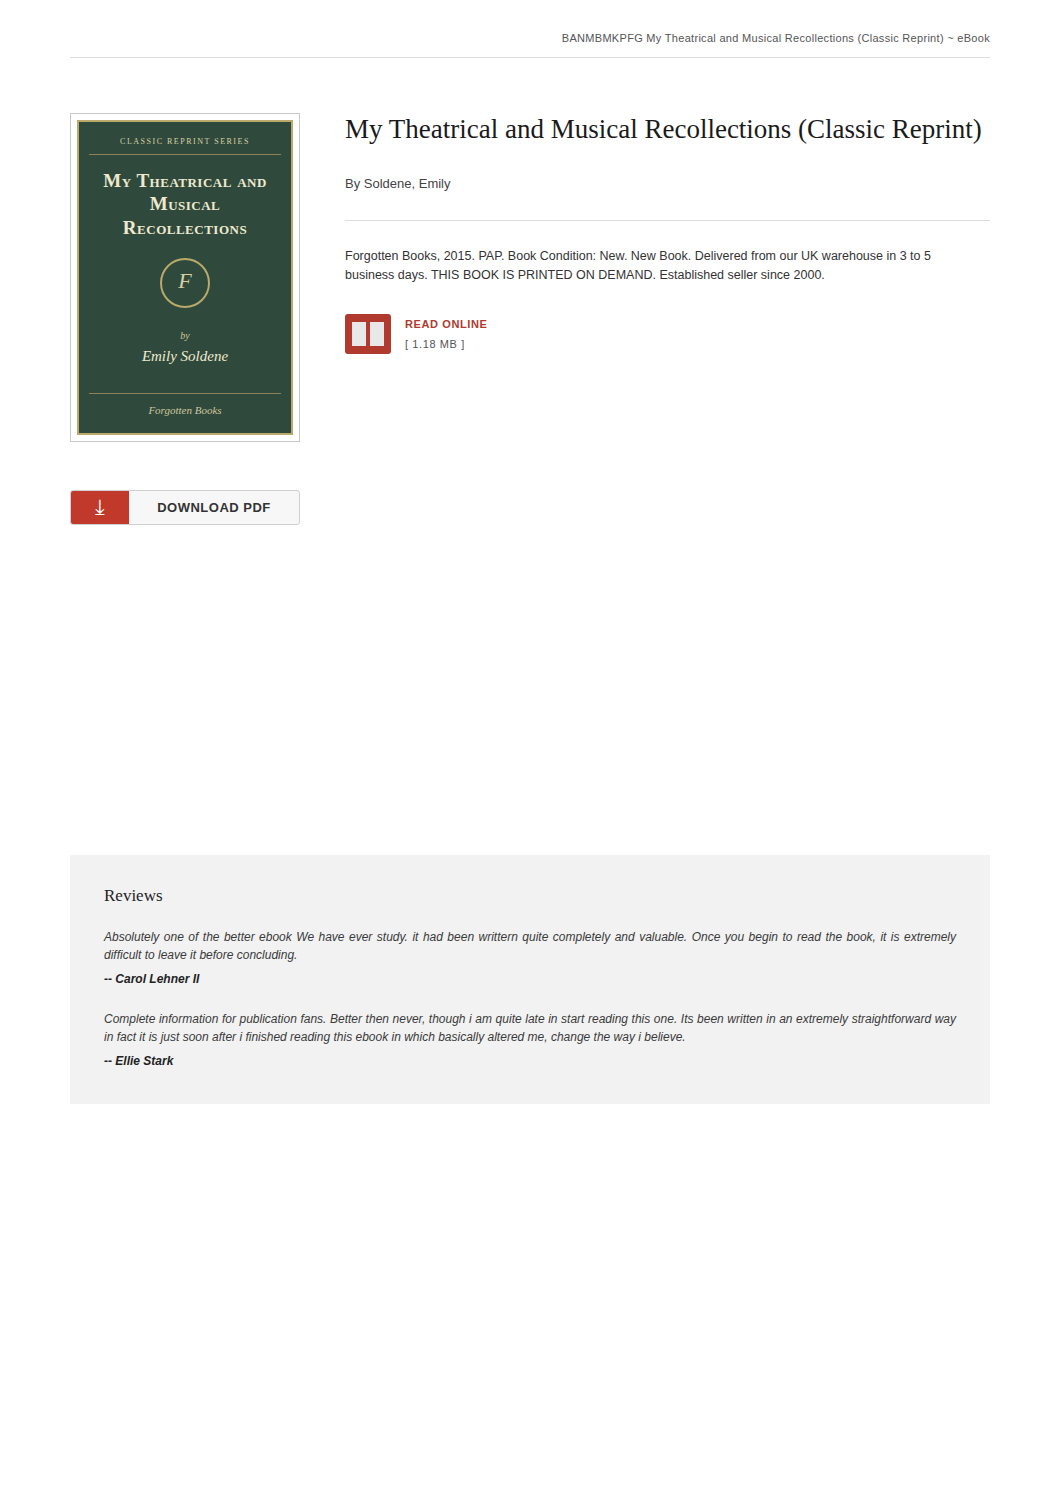BANMBMKPFG My Theatrical and Musical Recollections (Classic Reprint) ~ eBook
Classic Reprint Series
My Theatrical and Musical Recollections
F
by
Emily Soldene
Forgotten Books
⤓
DOWNLOAD PDF
My Theatrical and Musical Recollections (Classic Reprint)
By Soldene, Emily
Forgotten Books, 2015. PAP. Book Condition: New. New Book. Delivered from our UK warehouse in 3 to 5 business days. THIS BOOK IS PRINTED ON DEMAND. Established seller since 2000.
READ ONLINE [ 1.18 MB ]
Reviews
Absolutely one of the better ebook We have ever study. it had been writtern quite completely and valuable. Once you begin to read the book, it is extremely difficult to leave it before concluding.
-- Carol Lehner II
Complete information for publication fans. Better then never, though i am quite late in start reading this one. Its been written in an extremely straightforward way in fact it is just soon after i finished reading this ebook in which basically altered me, change the way i believe.
-- Ellie Stark